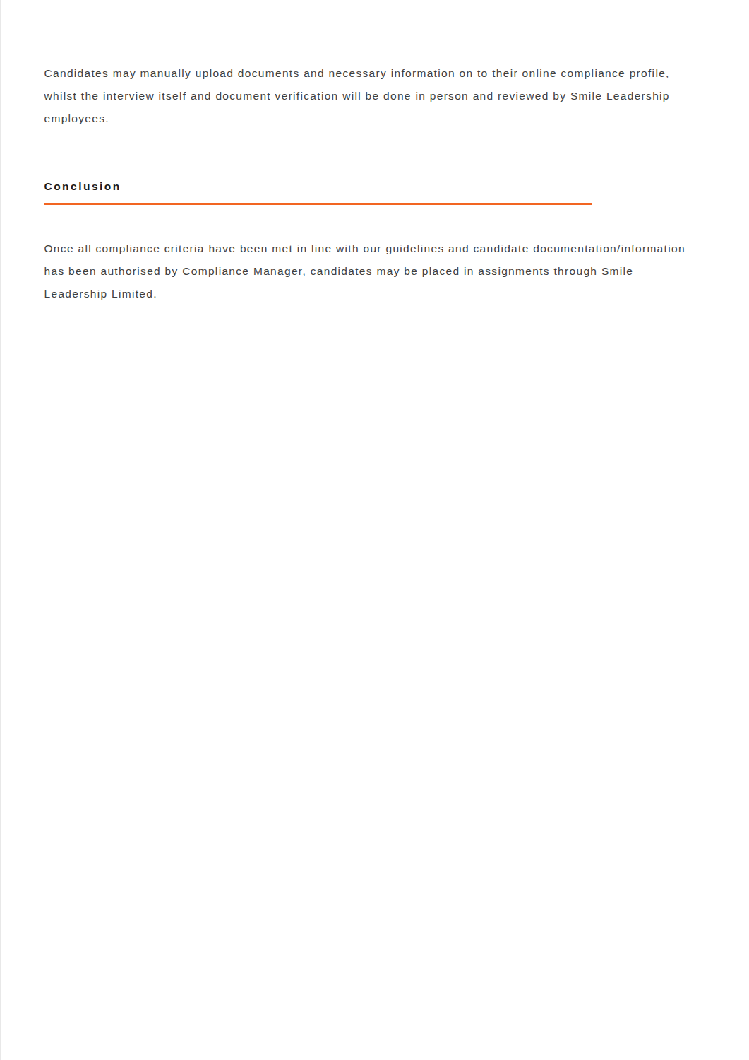Candidates may manually upload documents and necessary information on to their online compliance profile, whilst the interview itself and document verification will be done in person and reviewed by Smile Leadership employees.
Conclusion
Once all compliance criteria have been met in line with our guidelines and candidate documentation/information has been authorised by Compliance Manager, candidates may be placed in assignments through Smile Leadership Limited.